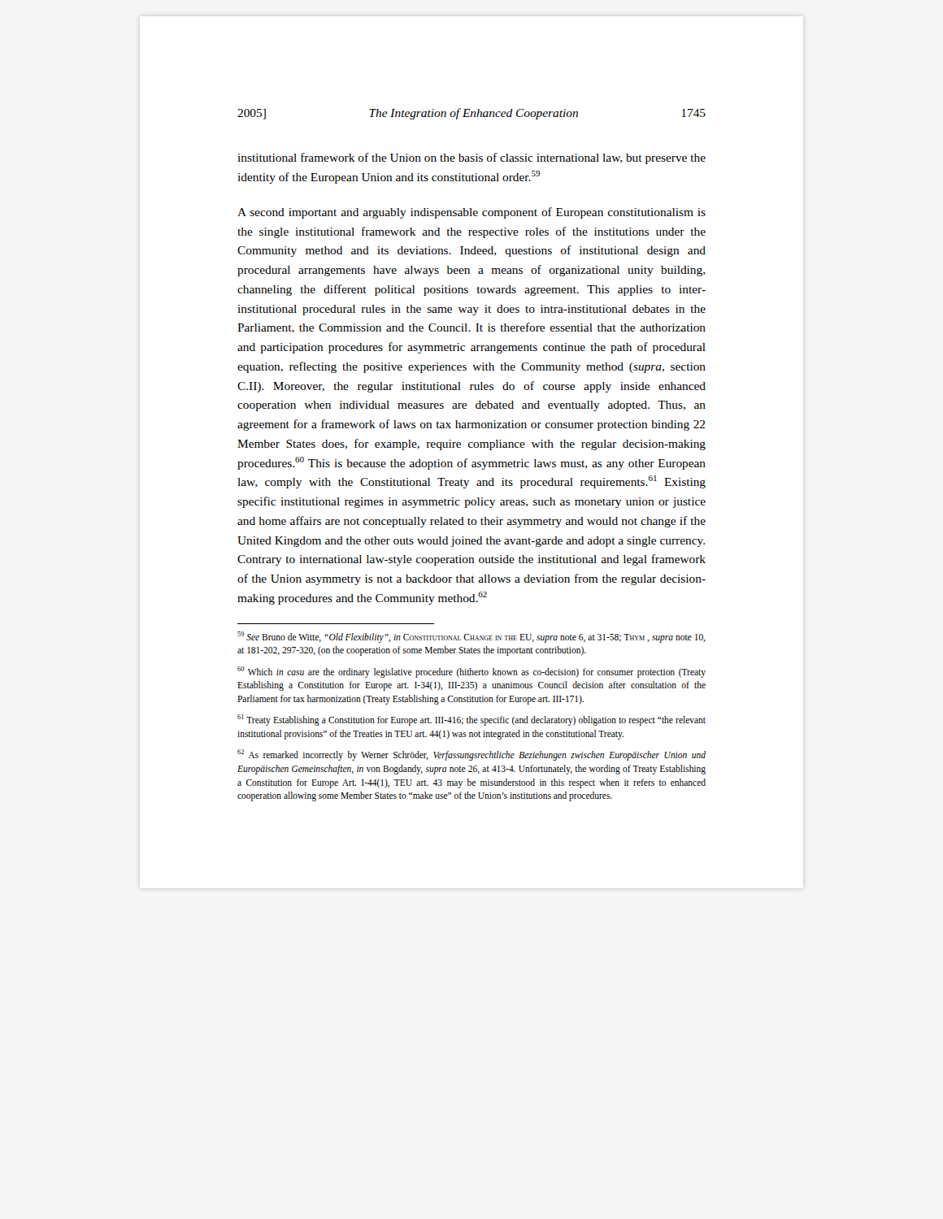2005] The Integration of Enhanced Cooperation 1745
institutional framework of the Union on the basis of classic international law, but preserve the identity of the European Union and its constitutional order.59
A second important and arguably indispensable component of European constitutionalism is the single institutional framework and the respective roles of the institutions under the Community method and its deviations. Indeed, questions of institutional design and procedural arrangements have always been a means of organizational unity building, channeling the different political positions towards agreement. This applies to inter-institutional procedural rules in the same way it does to intra-institutional debates in the Parliament, the Commission and the Council. It is therefore essential that the authorization and participation procedures for asymmetric arrangements continue the path of procedural equation, reflecting the positive experiences with the Community method (supra, section C.II). Moreover, the regular institutional rules do of course apply inside enhanced cooperation when individual measures are debated and eventually adopted. Thus, an agreement for a framework of laws on tax harmonization or consumer protection binding 22 Member States does, for example, require compliance with the regular decision-making procedures.60 This is because the adoption of asymmetric laws must, as any other European law, comply with the Constitutional Treaty and its procedural requirements.61 Existing specific institutional regimes in asymmetric policy areas, such as monetary union or justice and home affairs are not conceptually related to their asymmetry and would not change if the United Kingdom and the other outs would joined the avant-garde and adopt a single currency. Contrary to international law-style cooperation outside the institutional and legal framework of the Union asymmetry is not a backdoor that allows a deviation from the regular decision-making procedures and the Community method.62
59 See Bruno de Witte, “Old Flexibility”, in Constitutional Change in the EU, supra note 6, at 31-58; Thym , supra note 10, at 181-202, 297-320, (on the cooperation of some Member States the important contribution).
60 Which in casu are the ordinary legislative procedure (hitherto known as co-decision) for consumer protection (Treaty Establishing a Constitution for Europe art. I-34(1), III-235) a unanimous Council decision after consultation of the Parliament for tax harmonization (Treaty Establishing a Constitution for Europe art. III-171).
61 Treaty Establishing a Constitution for Europe art. III-416; the specific (and declaratory) obligation to respect “the relevant institutional provisions” of the Treaties in TEU art. 44(1) was not integrated in the constitutional Treaty.
62 As remarked incorrectly by Werner Schröder, Verfassungsrechtliche Beziehungen zwischen Europäischer Union und Europäischen Gemeinschaften, in von Bogdandy, supra note 26, at 413-4. Unfortunately, the wording of Treaty Establishing a Constitution for Europe Art. I-44(1), TEU art. 43 may be misunderstood in this respect when it refers to enhanced cooperation allowing some Member States to “make use” of the Union’s institutions and procedures.